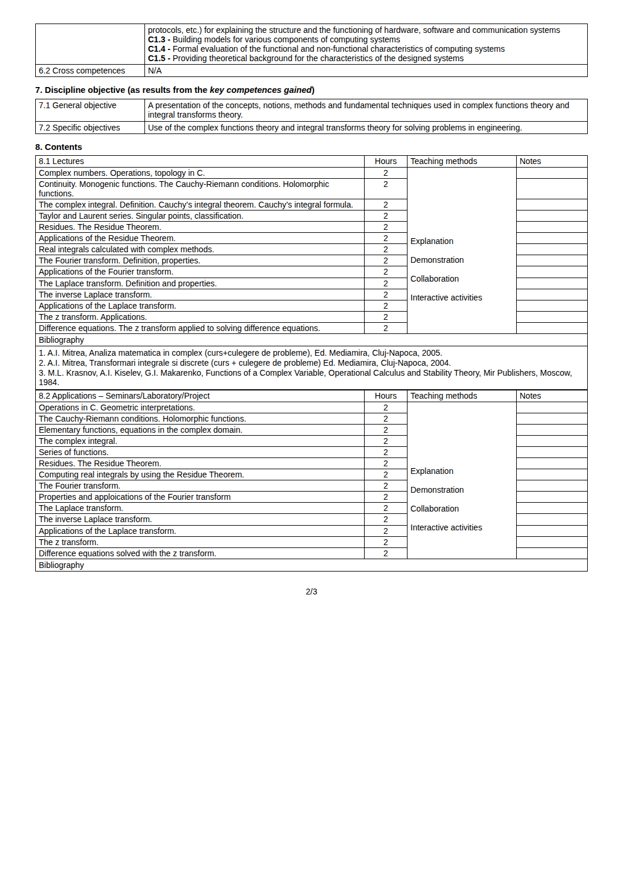| | protocols, etc.) for explaining the structure and the functioning of hardware, software and communication systems C1.3 - Building models for various components of computing systems C1.4 - Formal evaluation of the functional and non-functional characteristics of computing systems C1.5 - Providing theoretical background for the characteristics of the designed systems |
| 6.2 Cross competences | N/A |
7. Discipline objective (as results from the key competences gained)
| 7.1 General objective | A presentation of the concepts, notions, methods and fundamental techniques used in complex functions theory and integral transforms theory. |
| 7.2 Specific objectives | Use of the complex functions theory and integral transforms theory for solving problems in engineering. |
8. Contents
| 8.1 Lectures | Hours | Teaching methods | Notes |
| Complex numbers. Operations, topology in C. | 2 | Explanation Demonstration Collaboration Interactive activities | |
| Continuity. Monogenic functions. The Cauchy-Riemann conditions. Holomorphic functions. | 2 | |
| The complex integral. Definition. Cauchy’s integral theorem. Cauchy’s integral formula. | 2 | |
| Taylor and Laurent series. Singular points, classification. | 2 | |
| Residues. The Residue Theorem. | 2 | |
| Applications of the Residue Theorem. | 2 | |
| Real integrals calculated with complex methods. | 2 | |
| The Fourier transform. Definition, properties. | 2 | |
| Applications of the Fourier transform. | 2 | |
| The Laplace transform. Definition and properties. | 2 | |
| The inverse Laplace transform. | 2 | |
| Applications of the Laplace transform. | 2 | |
| The z transform. Applications. | 2 | |
| Difference equations. The z transform applied to solving difference equations. | 2 | |
Bibliography
1. A.I. Mitrea, Analiza matematica in complex (curs+culegere de probleme), Ed. Mediamira, Cluj-Napoca, 2005.
2. A.I. Mitrea, Transformari integrale si discrete (curs + culegere de probleme) Ed. Mediamira, Cluj-Napoca, 2004.
3. M.L. Krasnov, A.I. Kiselev, G.I. Makarenko, Functions of a Complex Variable, Operational Calculus and Stability Theory, Mir Publishers, Moscow, 1984.
| 8.2 Applications – Seminars/Laboratory/Project | Hours | Teaching methods | Notes |
| Operations in C. Geometric interpretations. | 2 | Explanation Demonstration Collaboration Interactive activities | |
| The Cauchy-Riemann conditions. Holomorphic functions. | 2 | |
| Elementary functions, equations in the complex domain. | 2 | |
| The complex integral. | 2 | |
| Series of functions. | 2 | |
| Residues. The Residue Theorem. | 2 | |
| Computing real integrals by using the Residue Theorem. | 2 | |
| The Fourier transform. | 2 | |
| Properties and apploications of the Fourier transform | 2 | |
| The Laplace transform. | 2 | |
| The inverse Laplace transform. | 2 | |
| Applications of the Laplace transform. | 2 | |
| The z transform. | 2 | |
| Difference equations solved with the z transform. | 2 | |
Bibliography
2/3